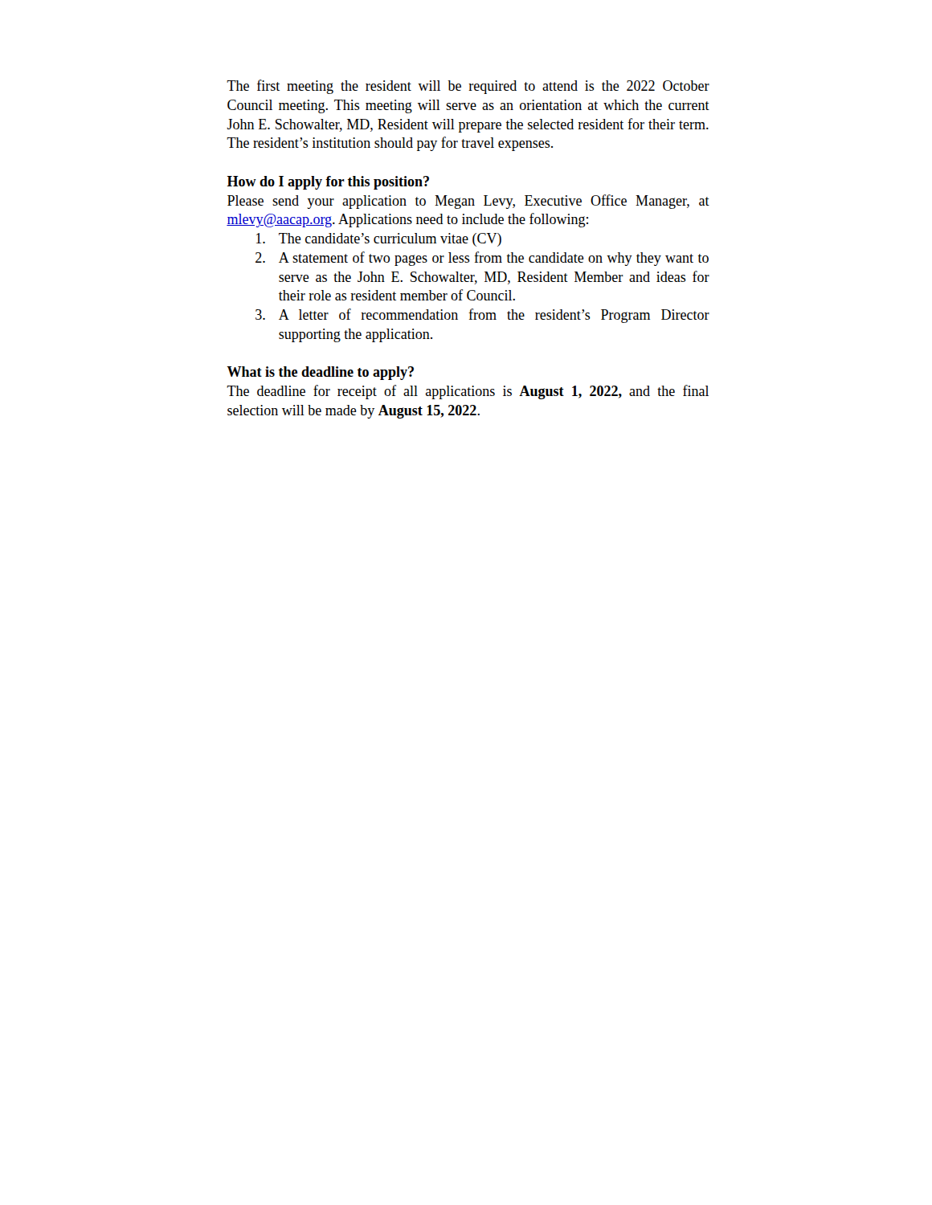The first meeting the resident will be required to attend is the 2022 October Council meeting. This meeting will serve as an orientation at which the current John E. Schowalter, MD, Resident will prepare the selected resident for their term. The resident’s institution should pay for travel expenses.
How do I apply for this position?
Please send your application to Megan Levy, Executive Office Manager, at mlevy@aacap.org. Applications need to include the following:
The candidate’s curriculum vitae (CV)
A statement of two pages or less from the candidate on why they want to serve as the John E. Schowalter, MD, Resident Member and ideas for their role as resident member of Council.
A letter of recommendation from the resident’s Program Director supporting the application.
What is the deadline to apply?
The deadline for receipt of all applications is August 1, 2022, and the final selection will be made by August 15, 2022.